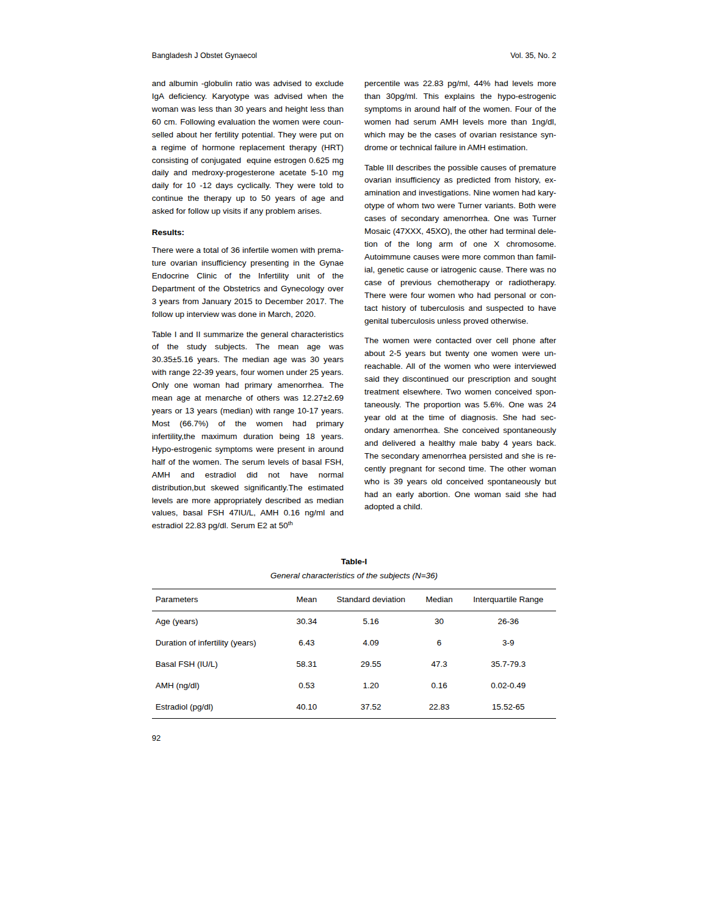Bangladesh J Obstet Gynaecol Vol. 35, No. 2
and albumin -globulin ratio was advised to exclude IgA deficiency. Karyotype was advised when the woman was less than 30 years and height less than 60 cm. Following evaluation the women were counselled about her fertility potential. They were put on a regime of hormone replacement therapy (HRT) consisting of conjugated equine estrogen 0.625 mg daily and medroxy-progesterone acetate 5-10 mg daily for 10 -12 days cyclically. They were told to continue the therapy up to 50 years of age and asked for follow up visits if any problem arises.
Results:
There were a total of 36 infertile women with premature ovarian insufficiency presenting in the Gynae Endocrine Clinic of the Infertility unit of the Department of the Obstetrics and Gynecology over 3 years from January 2015 to December 2017. The follow up interview was done in March, 2020.
Table I and II summarize the general characteristics of the study subjects. The mean age was 30.35±5.16 years. The median age was 30 years with range 22-39 years, four women under 25 years. Only one woman had primary amenorrhea. The mean age at menarche of others was 12.27±2.69 years or 13 years (median) with range 10-17 years. Most (66.7%) of the women had primary infertility,the maximum duration being 18 years. Hypo-estrogenic symptoms were present in around half of the women. The serum levels of basal FSH, AMH and estradiol did not have normal distribution,but skewed significantly.The estimated levels are more appropriately described as median values, basal FSH 47IU/L, AMH 0.16 ng/ml and estradiol 22.83 pg/dl. Serum E2 at 50th
percentile was 22.83 pg/ml, 44% had levels more than 30pg/ml. This explains the hypo-estrogenic symptoms in around half of the women. Four of the women had serum AMH levels more than 1ng/dl, which may be the cases of ovarian resistance syndrome or technical failure in AMH estimation.
Table III describes the possible causes of premature ovarian insufficiency as predicted from history, examination and investigations. Nine women had karyotype of whom two were Turner variants. Both were cases of secondary amenorrhea. One was Turner Mosaic (47XXX, 45XO), the other had terminal deletion of the long arm of one X chromosome. Autoimmune causes were more common than familial, genetic cause or iatrogenic cause. There was no case of previous chemotherapy or radiotherapy. There were four women who had personal or contact history of tuberculosis and suspected to have genital tuberculosis unless proved otherwise.
The women were contacted over cell phone after about 2-5 years but twenty one women were unreachable. All of the women who were interviewed said they discontinued our prescription and sought treatment elsewhere. Two women conceived spontaneously. The proportion was 5.6%. One was 24 year old at the time of diagnosis. She had secondary amenorrhea. She conceived spontaneously and delivered a healthy male baby 4 years back. The secondary amenorrhea persisted and she is recently pregnant for second time. The other woman who is 39 years old conceived spontaneously but had an early abortion. One woman said she had adopted a child.
Table-I
General characteristics of the subjects (N=36)
| Parameters | Mean | Standard deviation | Median | Interquartile Range |
| --- | --- | --- | --- | --- |
| Age (years) | 30.34 | 5.16 | 30 | 26-36 |
| Duration of infertility (years) | 6.43 | 4.09 | 6 | 3-9 |
| Basal FSH (IU/L) | 58.31 | 29.55 | 47.3 | 35.7-79.3 |
| AMH (ng/dl) | 0.53 | 1.20 | 0.16 | 0.02-0.49 |
| Estradiol (pg/dl) | 40.10 | 37.52 | 22.83 | 15.52-65 |
92